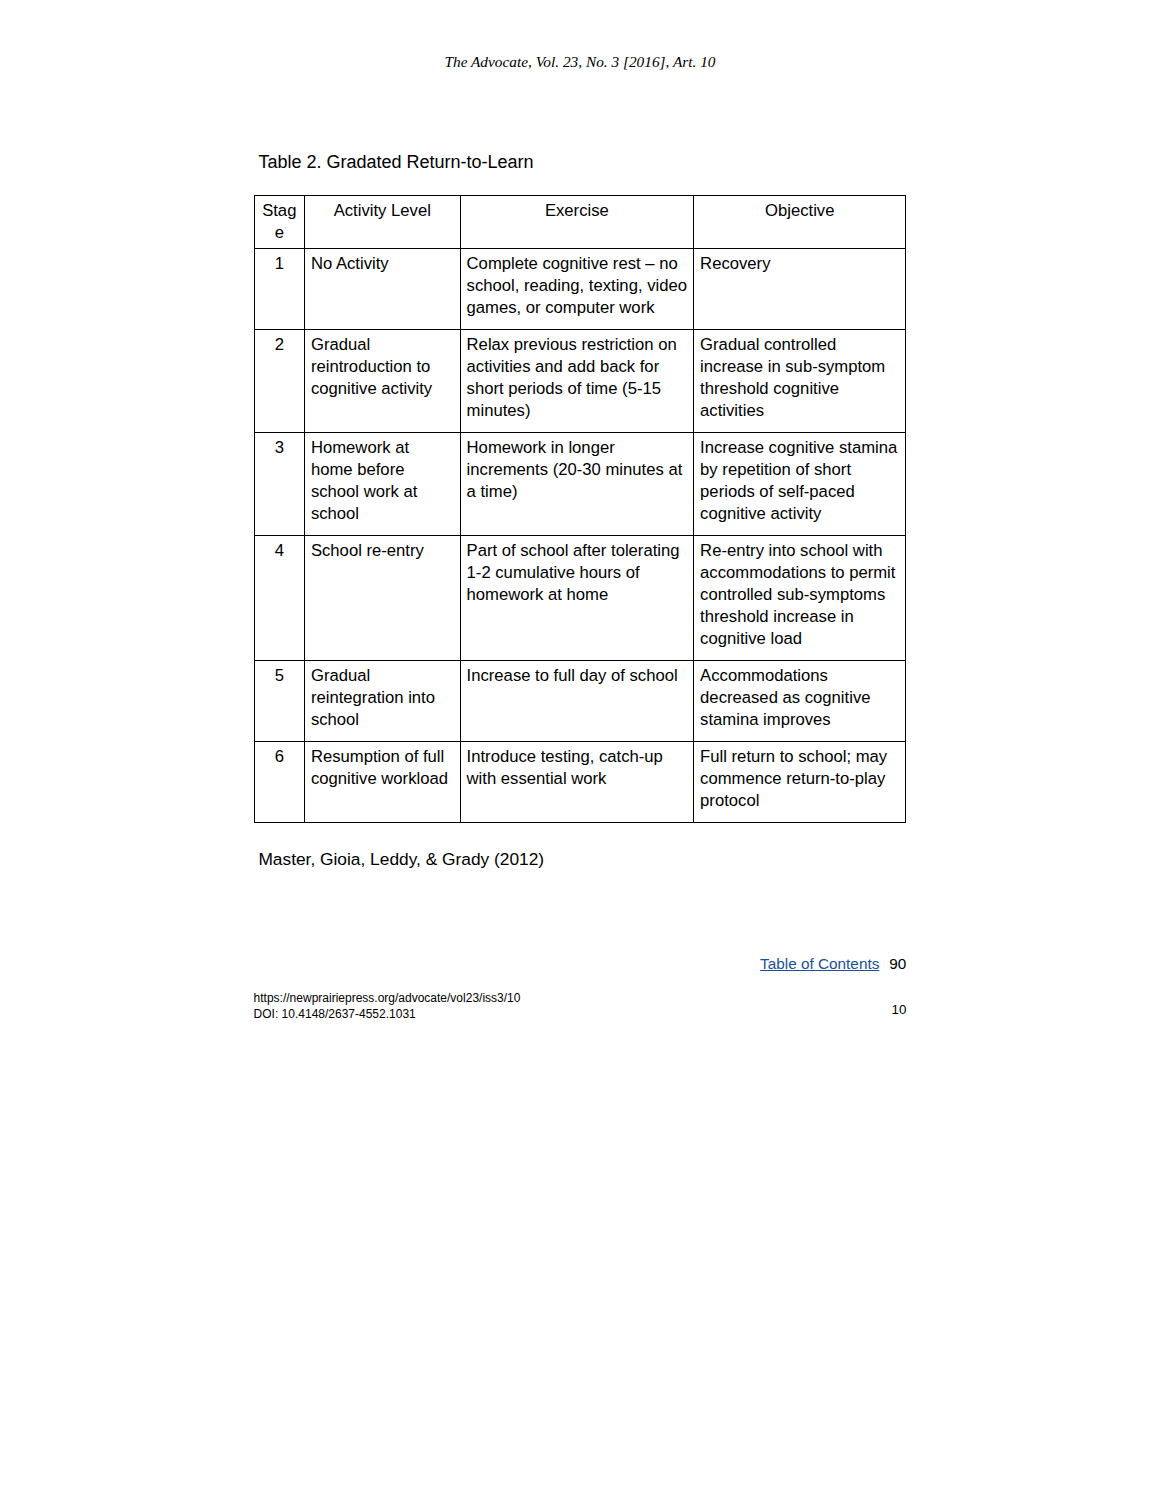The Advocate, Vol. 23, No. 3 [2016], Art. 10
Table 2. Gradated Return-to-Learn
| Stag e | Activity Level | Exercise | Objective |
| --- | --- | --- | --- |
| 1 | No Activity | Complete cognitive rest – no school, reading, texting, video games, or computer work | Recovery |
| 2 | Gradual reintroduction to cognitive activity | Relax previous restriction on activities and add back for short periods of time (5-15 minutes) | Gradual controlled increase in sub-symptom threshold cognitive activities |
| 3 | Homework at home before school work at school | Homework in longer increments (20-30 minutes at a time) | Increase cognitive stamina by repetition of short periods of self-paced cognitive activity |
| 4 | School re-entry | Part of school after tolerating 1-2 cumulative hours of homework at home | Re-entry into school with accommodations to permit controlled sub-symptoms threshold increase in cognitive load |
| 5 | Gradual reintegration into school | Increase to full day of school | Accommodations decreased as cognitive stamina improves |
| 6 | Resumption of full cognitive workload | Introduce testing, catch-up with essential work | Full return to school; may commence return-to-play protocol |
Master, Gioia, Leddy, & Grady (2012)
Table of Contents 90
https://newprairiepress.org/advocate/vol23/iss3/10
DOI: 10.4148/2637-4552.1031
10